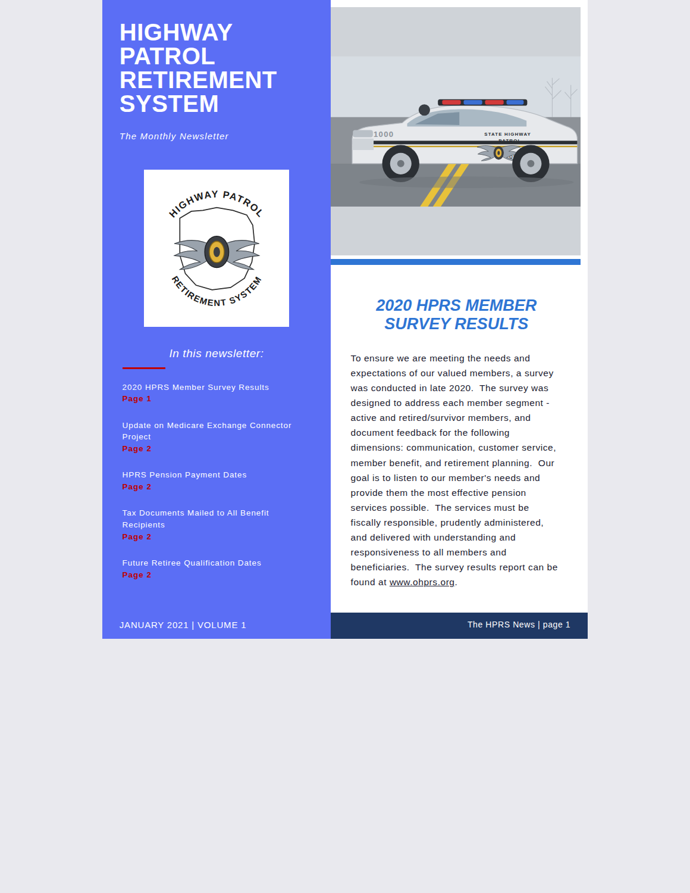Highway Patrol Retirement System
The Monthly Newsletter
HIGHWAY PATROL RETIREMENT SYSTEM
In this newsletter:
2020 HPRS Member Survey ResultsPage 1
Update on Medicare Exchange Connector ProjectPage 2
HPRS Pension Payment DatesPage 2
Tax Documents Mailed to All Benefit RecipientsPage 2
Future Retiree Qualification DatesPage 2
STATE HIGHWAY PATROL OHIO 1000
2020 HPRS MEMBER SURVEY RESULTS
To ensure we are meeting the needs and expectations of our valued members, a survey was conducted in late 2020. The survey was designed to address each member segment - active and retired/survivor members, and document feedback for the following dimensions: communication, customer service, member benefit, and retirement planning. Our goal is to listen to our member's needs and provide them the most effective pension services possible. The services must be fiscally responsible, prudently administered, and delivered with understanding and responsiveness to all members and beneficiaries. The survey results report can be found at www.ohprs.org.
JANUARY 2021 | VOLUME 1
The HPRS News | page 1